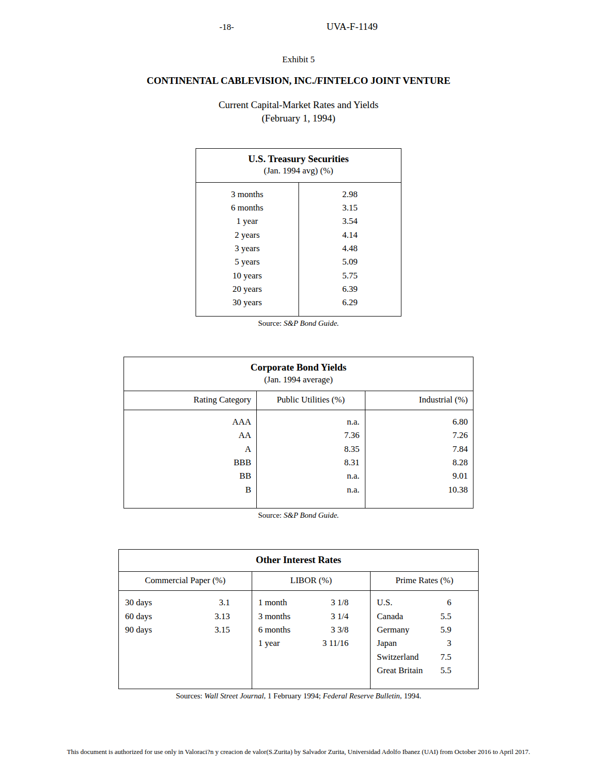-18- UVA-F-1149
Exhibit 5
CONTINENTAL CABLEVISION, INC./FINTELCO JOINT VENTURE
Current Capital-Market Rates and Yields
(February 1, 1994)
| U.S. Treasury Securities (Jan. 1994 avg) (%) |
| 3 months 6 months 1 year 2 years 3 years 5 years 10 years 20 years 30 years | 2.98 3.15 3.54 4.14 4.48 5.09 5.75 6.39 6.29 |
Source: S&P Bond Guide.
| Corporate Bond Yields (Jan. 1994 average) |
| Rating Category | Public Utilities (%) | Industrial (%) |
| AAA AA A BBB BB B | n.a. 7.36 8.35 8.31 n.a. n.a. | 6.80 7.26 7.84 8.28 9.01 10.38 |
Source: S&P Bond Guide.
| Other Interest Rates |
| Commercial Paper (%) | LIBOR (%) | Prime Rates (%) |
| 30 days 3.1 60 days 3.13 90 days 3.15 | 1 month 3 1/8 3 months 3 1/4 6 months 3 3/8 1 year 3 11/16 | U.S. 6 Canada 5.5 Germany 5.9 Japan 3 Switzerland 7.5 Great Britain 5.5 |
Sources: Wall Street Journal, 1 February 1994; Federal Reserve Bulletin, 1994.
This document is authorized for use only in Valoraci?n y creacion de valor(S.Zurita) by Salvador Zurita, Universidad Adolfo Ibanez (UAI) from October 2016 to April 2017.